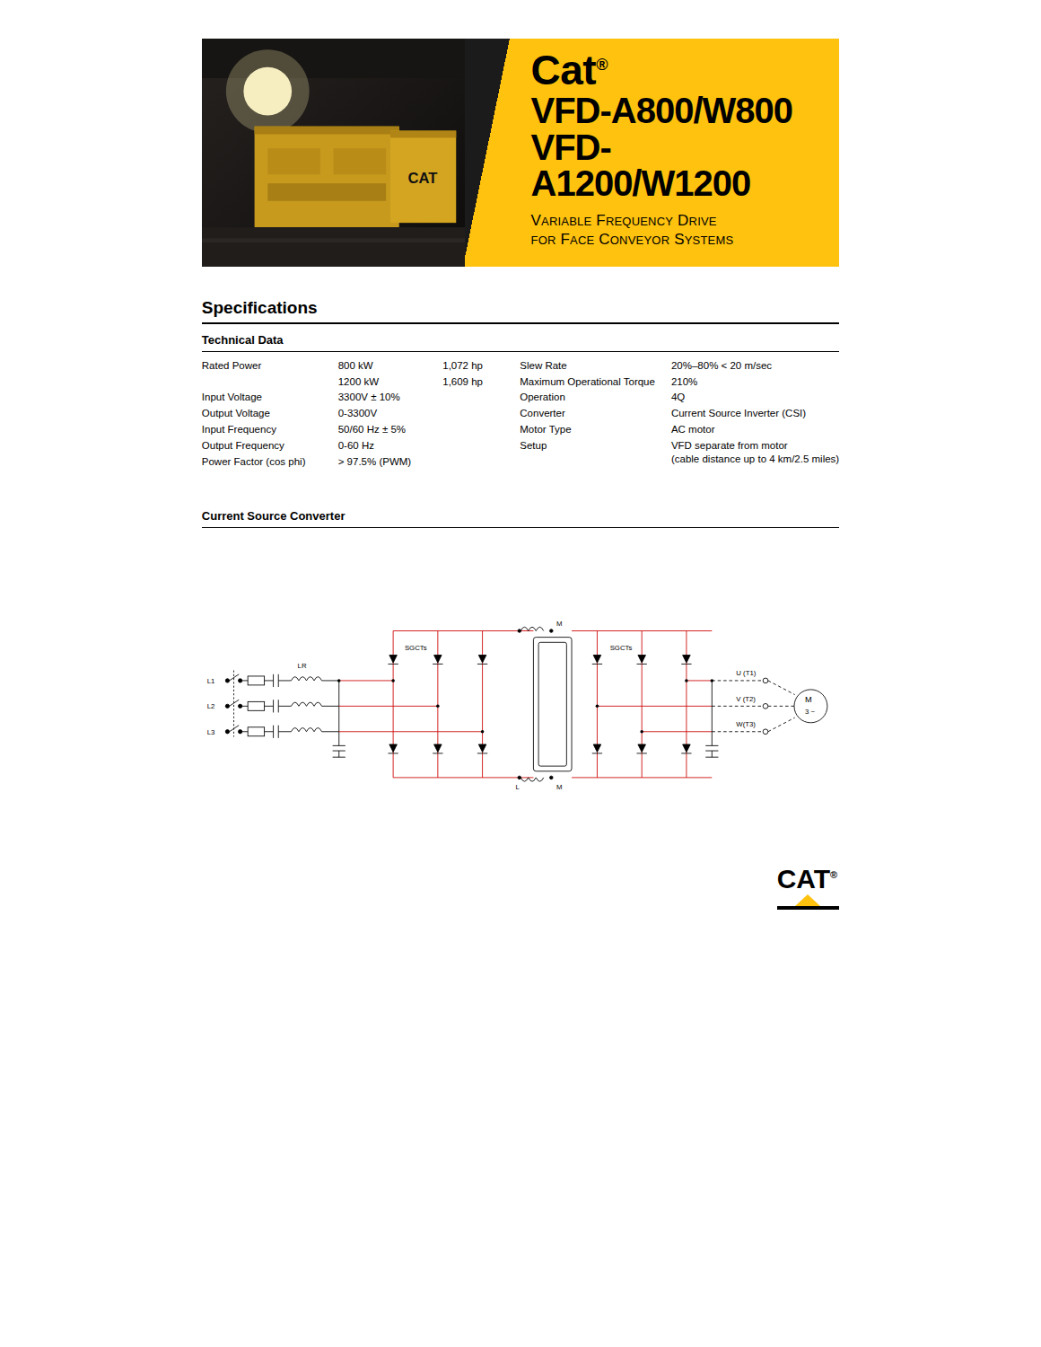Cat®
VFD-A800/W800
VFD-A1200/W1200
VARIABLE FREQUENCY DRIVE
FOR FACE CONVEYOR SYSTEMS
Specifications
Technical Data
| Rated Power | 800 kW | 1,072 hp |
| | 1200 kW | 1,609 hp |
| Input Voltage | 3300V ± 10% | |
| Output Voltage | 0-3300V | |
| Input Frequency | 50/60 Hz ± 5% | |
| Output Frequency | 0-60 Hz | |
| Power Factor (cos phi) | > 97.5% (PWM) | |
| Slew Rate | 20%–80% < 20 m/sec |
| Maximum Operational Torque | 210% |
| Operation | 4Q |
| Converter | Current Source Inverter (CSI) |
| Motor Type | AC motor |
| Setup | VFD separate from motor (cable distance up to 4 km/2.5 miles) |
Current Source Converter
L1 L2 L3 LR SGCTs M L M SGCTs U (T1) V (T2) W(T3) M 3 ~
CAT®